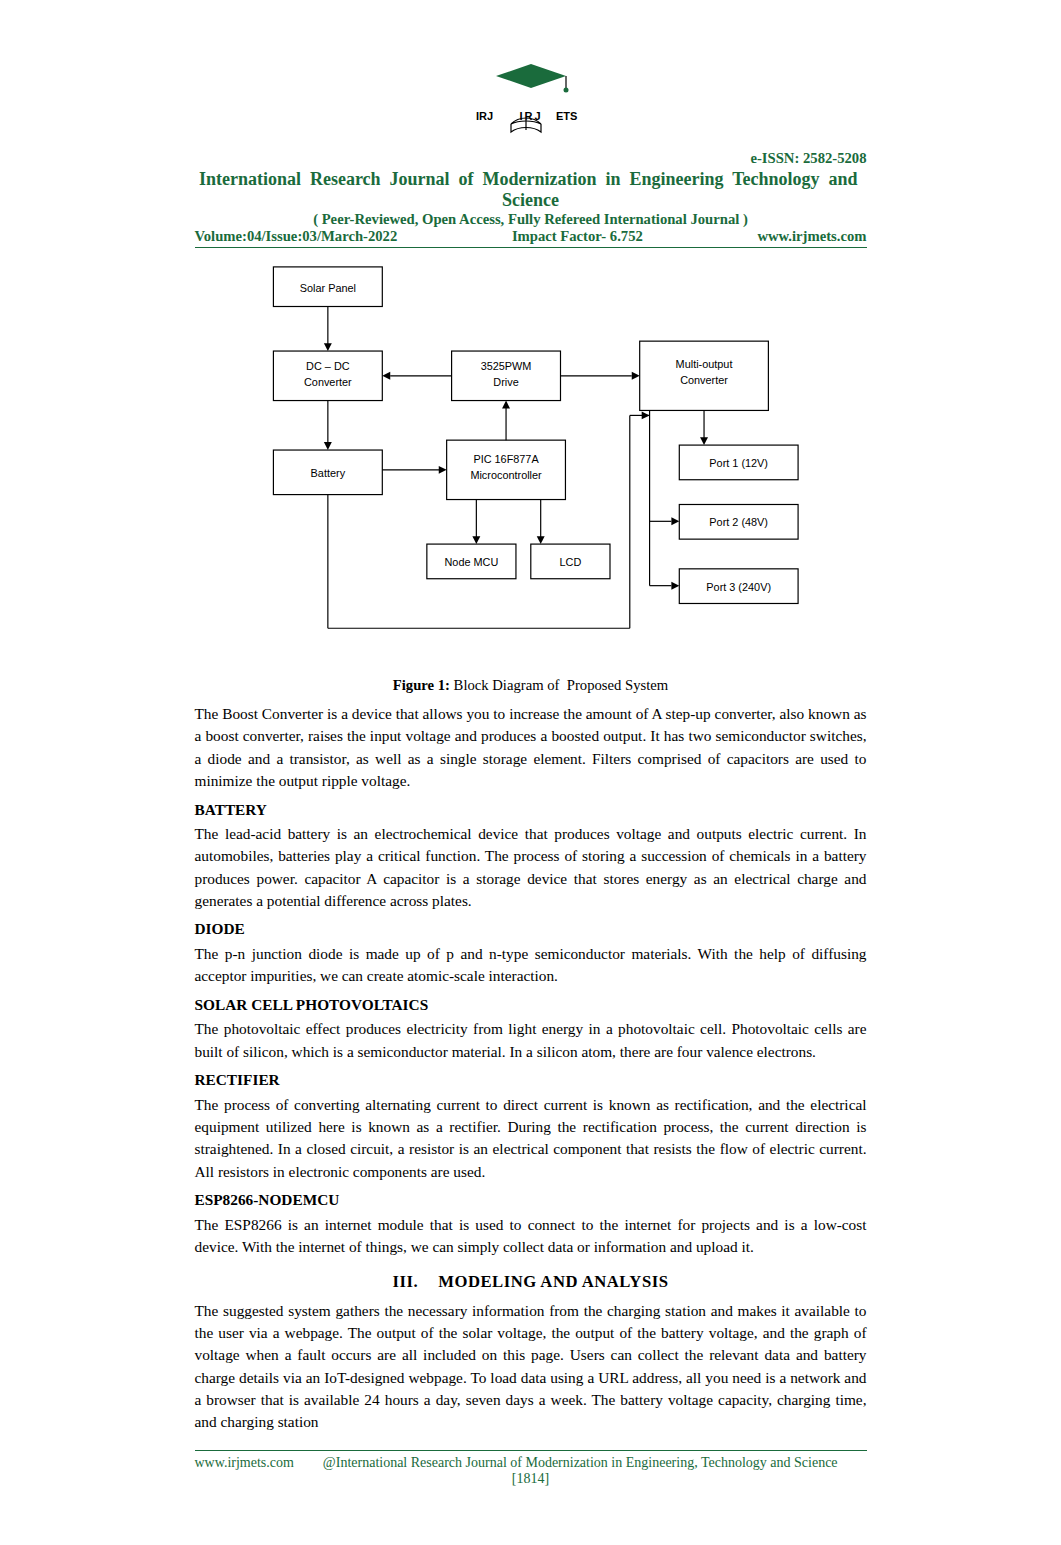IRJ IRJMETS IRJ ETS
e-ISSN: 2582-5208
International Research Journal of Modernization in Engineering Technology and Science
( Peer-Reviewed, Open Access, Fully Refereed International Journal )
Volume:04/Issue:03/March-2022 Impact Factor- 6.752 www.irjmets.com
Solar Panel DC – DC Converter 3525PWM Drive Multi-output Converter Battery PIC 16F877A Microcontroller Node MCU LCD Port 1 (12V) Port 2 (48V) Port 3 (240V)
Figure 1: Block Diagram of Proposed System
The Boost Converter is a device that allows you to increase the amount of A step-up converter, also known as a boost converter, raises the input voltage and produces a boosted output. It has two semiconductor switches, a diode and a transistor, as well as a single storage element. Filters comprised of capacitors are used to minimize the output ripple voltage.
Battery
The lead-acid battery is an electrochemical device that produces voltage and outputs electric current. In automobiles, batteries play a critical function. The process of storing a succession of chemicals in a battery produces power. capacitor A capacitor is a storage device that stores energy as an electrical charge and generates a potential difference across plates.
Diode
The p-n junction diode is made up of p and n-type semiconductor materials. With the help of diffusing acceptor impurities, we can create atomic-scale interaction.
Solar Cell Photovoltaics
The photovoltaic effect produces electricity from light energy in a photovoltaic cell. Photovoltaic cells are built of silicon, which is a semiconductor material. In a silicon atom, there are four valence electrons.
Rectifier
The process of converting alternating current to direct current is known as rectification, and the electrical equipment utilized here is known as a rectifier. During the rectification process, the current direction is straightened. In a closed circuit, a resistor is an electrical component that resists the flow of electric current. All resistors in electronic components are used.
ESP8266-NodeMCU
The ESP8266 is an internet module that is used to connect to the internet for projects and is a low-cost device. With the internet of things, we can simply collect data or information and upload it.
III. MODELING AND ANALYSIS
The suggested system gathers the necessary information from the charging station and makes it available to the user via a webpage. The output of the solar voltage, the output of the battery voltage, and the graph of voltage when a fault occurs are all included on this page. Users can collect the relevant data and battery charge details via an IoT-designed webpage. To load data using a URL address, all you need is a network and a browser that is available 24 hours a day, seven days a week. The battery voltage capacity, charging time, and charging station
www.irjmets.com @International Research Journal of Modernization in Engineering, Technology and Science
[1814]